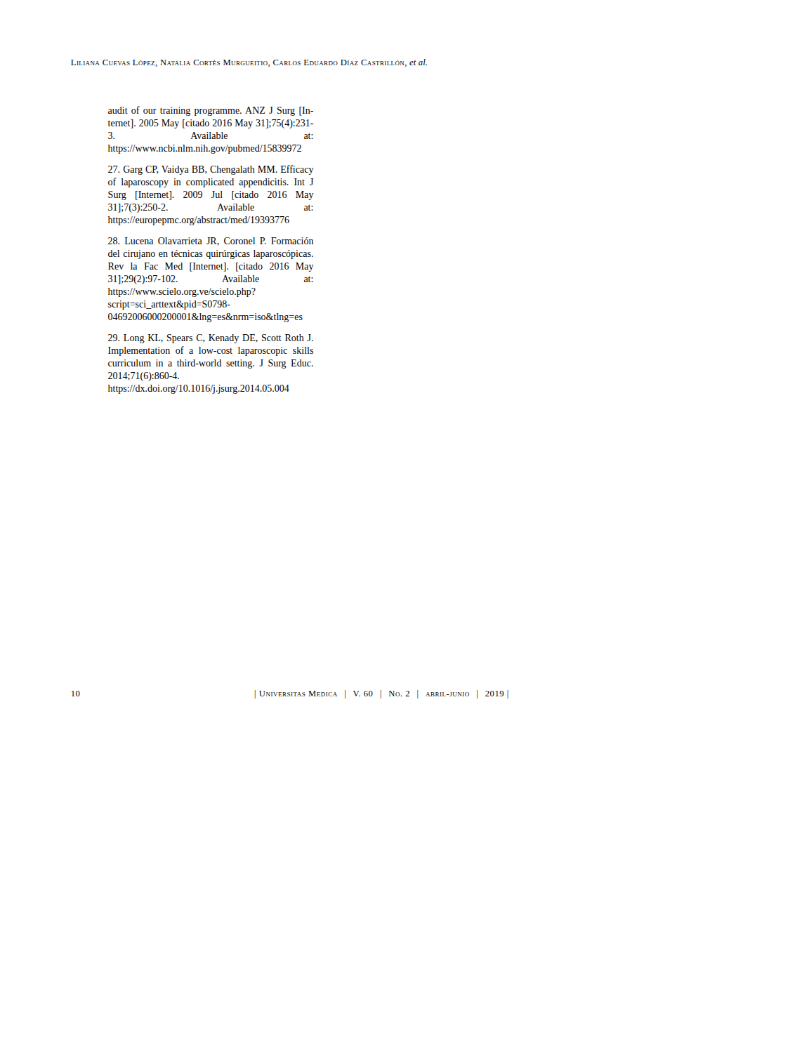Liliana Cuevas López, Natalia Cortés Murgueitio, Carlos Eduardo Díaz Castrillón, et al.
audit of our training programme. ANZ J Surg [Internet]. 2005 May [citado 2016 May 31];75(4):231-3. Available at: https://www.ncbi.nlm.nih.gov/pubmed/15839972
27. Garg CP, Vaidya BB, Chengalath MM. Efficacy of laparoscopy in complicated appendicitis. Int J Surg [Internet]. 2009 Jul [citado 2016 May 31];7(3):250-2. Available at: https://europepmc.org/abstract/med/19393776
28. Lucena Olavarrieta JR, Coronel P. Formación del cirujano en técnicas quirúrgicas laparoscópicas. Rev la Fac Med [Internet]. [citado 2016 May 31];29(2):97-102. Available at: https://www.scielo.org.ve/scielo.php?script=sci_arttext&pid=S0798-04692006000200001&lng=es&nrm=iso&tlng=es
29. Long KL, Spears C, Kenady DE, Scott Roth J. Implementation of a low-cost laparoscopic skills curriculum in a third-world setting. J Surg Educ. 2014;71(6):860-4. https://dx.doi.org/10.1016/j.jsurg.2014.05.004
10 | Universitas Medica | V. 60 | No. 2 | abril-junio | 2019 |